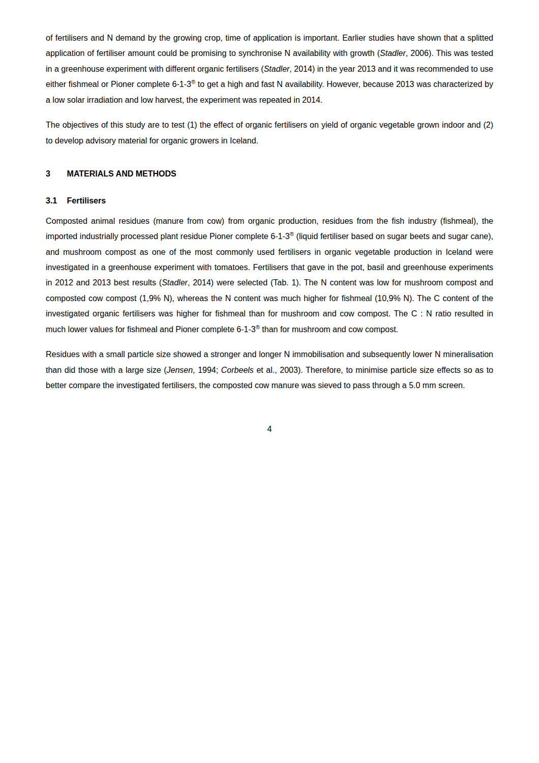of fertilisers and N demand by the growing crop, time of application is important. Earlier studies have shown that a splitted application of fertiliser amount could be promising to synchronise N availability with growth (Stadler, 2006). This was tested in a greenhouse experiment with different organic fertilisers (Stadler, 2014) in the year 2013 and it was recommended to use either fishmeal or Pioner complete 6-1-3® to get a high and fast N availability. However, because 2013 was characterized by a low solar irradiation and low harvest, the experiment was repeated in 2014.
The objectives of this study are to test (1) the effect of organic fertilisers on yield of organic vegetable grown indoor and (2) to develop advisory material for organic growers in Iceland.
3 MATERIALS AND METHODS
3.1 Fertilisers
Composted animal residues (manure from cow) from organic production, residues from the fish industry (fishmeal), the imported industrially processed plant residue Pioner complete 6-1-3® (liquid fertiliser based on sugar beets and sugar cane), and mushroom compost as one of the most commonly used fertilisers in organic vegetable production in Iceland were investigated in a greenhouse experiment with tomatoes. Fertilisers that gave in the pot, basil and greenhouse experiments in 2012 and 2013 best results (Stadler, 2014) were selected (Tab. 1). The N content was low for mushroom compost and composted cow compost (1,9% N), whereas the N content was much higher for fishmeal (10,9% N). The C content of the investigated organic fertilisers was higher for fishmeal than for mushroom and cow compost. The C : N ratio resulted in much lower values for fishmeal and Pioner complete 6-1-3® than for mushroom and cow compost.
Residues with a small particle size showed a stronger and longer N immobilisation and subsequently lower N mineralisation than did those with a large size (Jensen, 1994; Corbeels et al., 2003). Therefore, to minimise particle size effects so as to better compare the investigated fertilisers, the composted cow manure was sieved to pass through a 5.0 mm screen.
4